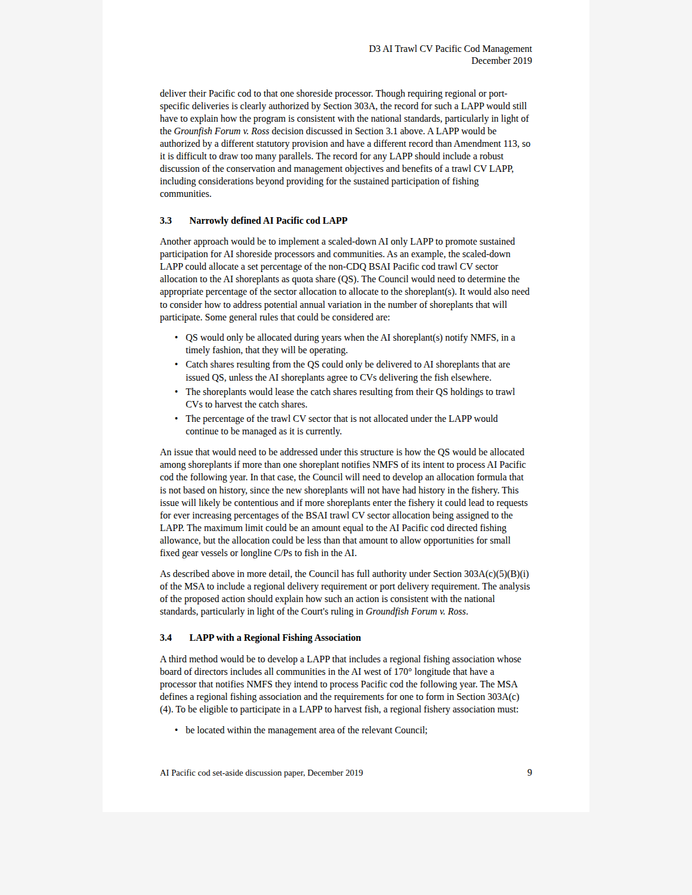D3 AI Trawl CV Pacific Cod Management
December 2019
deliver their Pacific cod to that one shoreside processor. Though requiring regional or port-specific deliveries is clearly authorized by Section 303A, the record for such a LAPP would still have to explain how the program is consistent with the national standards, particularly in light of the Grounfish Forum v. Ross decision discussed in Section 3.1 above. A LAPP would be authorized by a different statutory provision and have a different record than Amendment 113, so it is difficult to draw too many parallels. The record for any LAPP should include a robust discussion of the conservation and management objectives and benefits of a trawl CV LAPP, including considerations beyond providing for the sustained participation of fishing communities.
3.3 Narrowly defined AI Pacific cod LAPP
Another approach would be to implement a scaled-down AI only LAPP to promote sustained participation for AI shoreside processors and communities. As an example, the scaled-down LAPP could allocate a set percentage of the non-CDQ BSAI Pacific cod trawl CV sector allocation to the AI shoreplants as quota share (QS). The Council would need to determine the appropriate percentage of the sector allocation to allocate to the shoreplant(s). It would also need to consider how to address potential annual variation in the number of shoreplants that will participate. Some general rules that could be considered are:
QS would only be allocated during years when the AI shoreplant(s) notify NMFS, in a timely fashion, that they will be operating.
Catch shares resulting from the QS could only be delivered to AI shoreplants that are issued QS, unless the AI shoreplants agree to CVs delivering the fish elsewhere.
The shoreplants would lease the catch shares resulting from their QS holdings to trawl CVs to harvest the catch shares.
The percentage of the trawl CV sector that is not allocated under the LAPP would continue to be managed as it is currently.
An issue that would need to be addressed under this structure is how the QS would be allocated among shoreplants if more than one shoreplant notifies NMFS of its intent to process AI Pacific cod the following year. In that case, the Council will need to develop an allocation formula that is not based on history, since the new shoreplants will not have had history in the fishery. This issue will likely be contentious and if more shoreplants enter the fishery it could lead to requests for ever increasing percentages of the BSAI trawl CV sector allocation being assigned to the LAPP. The maximum limit could be an amount equal to the AI Pacific cod directed fishing allowance, but the allocation could be less than that amount to allow opportunities for small fixed gear vessels or longline C/Ps to fish in the AI.
As described above in more detail, the Council has full authority under Section 303A(c)(5)(B)(i) of the MSA to include a regional delivery requirement or port delivery requirement. The analysis of the proposed action should explain how such an action is consistent with the national standards, particularly in light of the Court's ruling in Groundfish Forum v. Ross.
3.4 LAPP with a Regional Fishing Association
A third method would be to develop a LAPP that includes a regional fishing association whose board of directors includes all communities in the AI west of 170° longitude that have a processor that notifies NMFS they intend to process Pacific cod the following year. The MSA defines a regional fishing association and the requirements for one to form in Section 303A(c)(4). To be eligible to participate in a LAPP to harvest fish, a regional fishery association must:
be located within the management area of the relevant Council;
AI Pacific cod set-aside discussion paper, December 2019 9